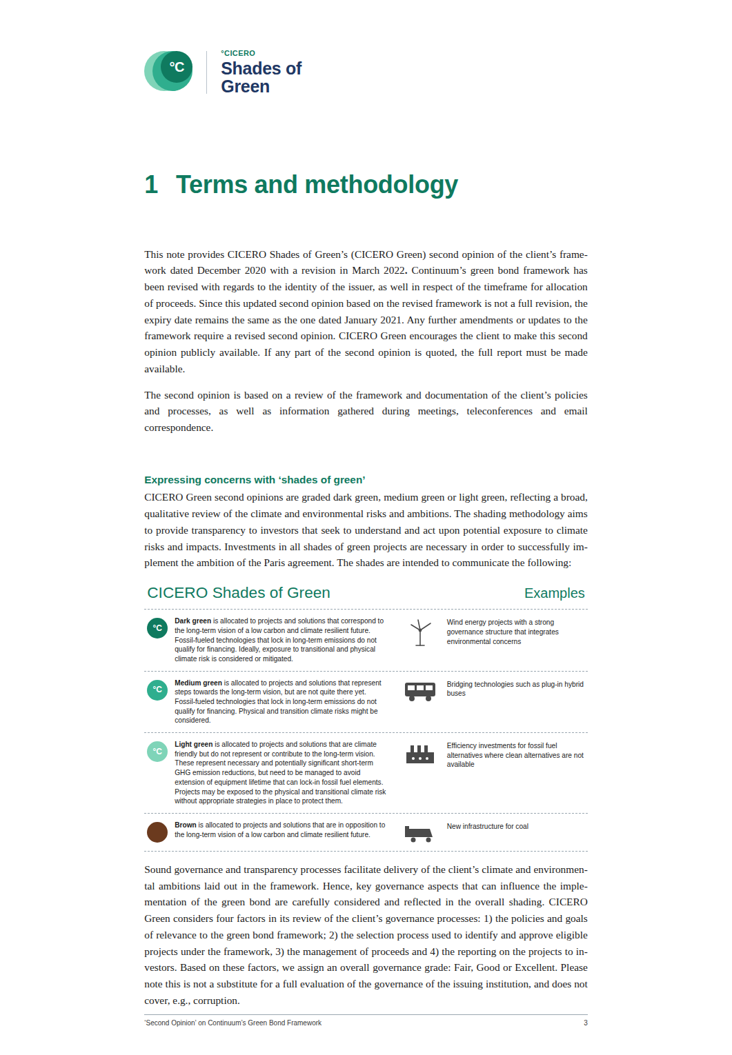°C
°CICERO
Shades of
Green
1 Terms and methodology
This note provides CICERO Shades of Green’s (CICERO Green) second opinion of the client’s framework dated December 2020 with a revision in March 2022. Continuum’s green bond framework has been revised with regards to the identity of the issuer, as well in respect of the timeframe for allocation of proceeds. Since this updated second opinion based on the revised framework is not a full revision, the expiry date remains the same as the one dated January 2021. Any further amendments or updates to the framework require a revised second opinion. CICERO Green encourages the client to make this second opinion publicly available. If any part of the second opinion is quoted, the full report must be made available.
The second opinion is based on a review of the framework and documentation of the client’s policies and processes, as well as information gathered during meetings, teleconferences and email correspondence.
Expressing concerns with ‘shades of green’
CICERO Green second opinions are graded dark green, medium green or light green, reflecting a broad, qualitative review of the climate and environmental risks and ambitions. The shading methodology aims to provide transparency to investors that seek to understand and act upon potential exposure to climate risks and impacts. Investments in all shades of green projects are necessary in order to successfully implement the ambition of the Paris agreement. The shades are intended to communicate the following:
CICERO Shades of Green
Examples
°C
Dark green is allocated to projects and solutions that correspond to the long-term vision of a low carbon and climate resilient future. Fossil-fueled technologies that lock in long-term emissions do not qualify for financing. Ideally, exposure to transitional and physical climate risk is considered or mitigated.
Wind energy projects with a strong governance structure that integrates environmental concerns
°C
Medium green is allocated to projects and solutions that represent steps towards the long-term vision, but are not quite there yet. Fossil-fueled technologies that lock in long-term emissions do not qualify for financing. Physical and transition climate risks might be considered.
Bridging technologies such as plug-in hybrid buses
°C
Light green is allocated to projects and solutions that are climate friendly but do not represent or contribute to the long-term vision. These represent necessary and potentially significant short-term GHG emission reductions, but need to be managed to avoid extension of equipment lifetime that can lock-in fossil fuel elements. Projects may be exposed to the physical and transitional climate risk without appropriate strategies in place to protect them.
Efficiency investments for fossil fuel alternatives where clean alternatives are not available
Brown is allocated to projects and solutions that are in opposition to the long-term vision of a low carbon and climate resilient future.
New infrastructure for coal
Sound governance and transparency processes facilitate delivery of the client’s climate and environmental ambitions laid out in the framework. Hence, key governance aspects that can influence the implementation of the green bond are carefully considered and reflected in the overall shading. CICERO Green considers four factors in its review of the client’s governance processes: 1) the policies and goals of relevance to the green bond framework; 2) the selection process used to identify and approve eligible projects under the framework, 3) the management of proceeds and 4) the reporting on the projects to investors. Based on these factors, we assign an overall governance grade: Fair, Good or Excellent. Please note this is not a substitute for a full evaluation of the governance of the issuing institution, and does not cover, e.g., corruption.
‘Second Opinion’ on Continuum’s Green Bond Framework 3